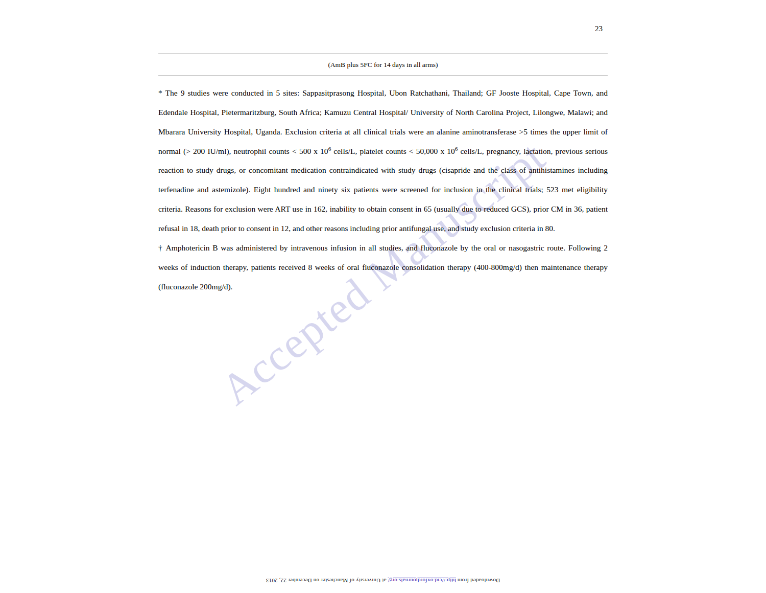23
Accepted Manuscript
(AmB plus 5FC for 14 days in all arms)
* The 9 studies were conducted in 5 sites: Sappasitprasong Hospital, Ubon Ratchathani, Thailand; GF Jooste Hospital, Cape Town, and Edendale Hospital, Pietermaritzburg, South Africa; Kamuzu Central Hospital/ University of North Carolina Project, Lilongwe, Malawi; and Mbarara University Hospital, Uganda. Exclusion criteria at all clinical trials were an alanine aminotransferase >5 times the upper limit of normal (> 200 IU/ml), neutrophil counts < 500 x 106 cells/L, platelet counts < 50,000 x 106 cells/L, pregnancy, lactation, previous serious reaction to study drugs, or concomitant medication contraindicated with study drugs (cisapride and the class of antihistamines including terfenadine and astemizole). Eight hundred and ninety six patients were screened for inclusion in the clinical trials; 523 met eligibility criteria. Reasons for exclusion were ART use in 162, inability to obtain consent in 65 (usually due to reduced GCS), prior CM in 36, patient refusal in 18, death prior to consent in 12, and other reasons including prior antifungal use, and study exclusion criteria in 80.
† Amphotericin B was administered by intravenous infusion in all studies, and fluconazole by the oral or nasogastric route. Following 2 weeks of induction therapy, patients received 8 weeks of oral fluconazole consolidation therapy (400-800mg/d) then maintenance therapy (fluconazole 200mg/d).
Downloaded from http://cid.oxfordjournals.org/ at University of Manchester on December 22, 2013